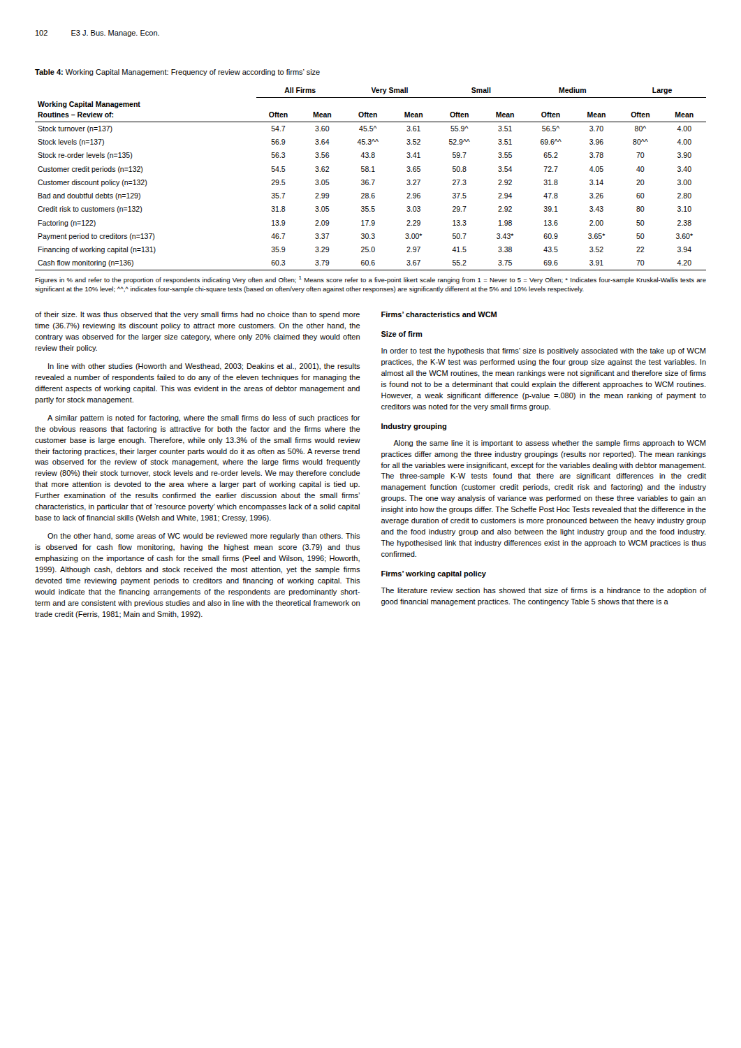102 E3 J. Bus. Manage. Econ.
Table 4: Working Capital Management: Frequency of review according to firms’ size
| | All Firms | Very Small | Small | Medium | Large |
| --- | --- | --- | --- | --- | --- |
| Working Capital Management Routines – Review of: | Often | Mean | Often | Mean | Often | Mean | Often | Mean | Often | Mean |
| Stock turnover (n=137) | 54.7 | 3.60 | 45.5^ | 3.61 | 55.9^ | 3.51 | 56.5^ | 3.70 | 80^ | 4.00 |
| Stock levels (n=137) | 56.9 | 3.64 | 45.3^^ | 3.52 | 52.9^^ | 3.51 | 69.6^^ | 3.96 | 80^^ | 4.00 |
| Stock re-order levels (n=135) | 56.3 | 3.56 | 43.8 | 3.41 | 59.7 | 3.55 | 65.2 | 3.78 | 70 | 3.90 |
| Customer credit periods (n=132) | 54.5 | 3.62 | 58.1 | 3.65 | 50.8 | 3.54 | 72.7 | 4.05 | 40 | 3.40 |
| Customer discount policy (n=132) | 29.5 | 3.05 | 36.7 | 3.27 | 27.3 | 2.92 | 31.8 | 3.14 | 20 | 3.00 |
| Bad and doubtful debts (n=129) | 35.7 | 2.99 | 28.6 | 2.96 | 37.5 | 2.94 | 47.8 | 3.26 | 60 | 2.80 |
| Credit risk to customers (n=132) | 31.8 | 3.05 | 35.5 | 3.03 | 29.7 | 2.92 | 39.1 | 3.43 | 80 | 3.10 |
| Factoring (n=122) | 13.9 | 2.09 | 17.9 | 2.29 | 13.3 | 1.98 | 13.6 | 2.00 | 50 | 2.38 |
| Payment period to creditors (n=137) | 46.7 | 3.37 | 30.3 | 3.00* | 50.7 | 3.43* | 60.9 | 3.65* | 50 | 3.60* |
| Financing of working capital (n=131) | 35.9 | 3.29 | 25.0 | 2.97 | 41.5 | 3.38 | 43.5 | 3.52 | 22 | 3.94 |
| Cash flow monitoring (n=136) | 60.3 | 3.79 | 60.6 | 3.67 | 55.2 | 3.75 | 69.6 | 3.91 | 70 | 4.20 |
Figures in % and refer to the proportion of respondents indicating Very often and Often; 1 Means score refer to a five-point likert scale ranging from 1 = Never to 5 = Very Often; * Indicates four-sample Kruskal-Wallis tests are significant at the 10% level; ^^,^ indicates four-sample chi-square tests (based on often/very often against other responses) are significantly different at the 5% and 10% levels respectively.
of their size. It was thus observed that the very small firms had no choice than to spend more time (36.7%) reviewing its discount policy to attract more customers. On the other hand, the contrary was observed for the larger size category, where only 20% claimed they would often review their policy.
In line with other studies (Howorth and Westhead, 2003; Deakins et al., 2001), the results revealed a number of respondents failed to do any of the eleven techniques for managing the different aspects of working capital. This was evident in the areas of debtor management and partly for stock management.
A similar pattern is noted for factoring, where the small firms do less of such practices for the obvious reasons that factoring is attractive for both the factor and the firms where the customer base is large enough. Therefore, while only 13.3% of the small firms would review their factoring practices, their larger counter parts would do it as often as 50%. A reverse trend was observed for the review of stock management, where the large firms would frequently review (80%) their stock turnover, stock levels and re-order levels. We may therefore conclude that more attention is devoted to the area where a larger part of working capital is tied up. Further examination of the results confirmed the earlier discussion about the small firms’ characteristics, in particular that of ‘resource poverty’ which encompasses lack of a solid capital base to lack of financial skills (Welsh and White, 1981; Cressy, 1996).
On the other hand, some areas of WC would be reviewed more regularly than others. This is observed for cash flow monitoring, having the highest mean score (3.79) and thus emphasizing on the importance of cash for the small firms (Peel and Wilson, 1996; Howorth, 1999). Although cash, debtors and stock received the most attention, yet the sample firms devoted time reviewing payment periods to creditors and financing of working capital. This would indicate that the financing arrangements of the respondents are predominantly short-term and are consistent with previous studies and also in line with the theoretical framework on trade credit (Ferris, 1981; Main and Smith, 1992).
Firms’ characteristics and WCM
Size of firm
In order to test the hypothesis that firms’ size is positively associated with the take up of WCM practices, the K-W test was performed using the four group size against the test variables. In almost all the WCM routines, the mean rankings were not significant and therefore size of firms is found not to be a determinant that could explain the different approaches to WCM routines. However, a weak significant difference (p-value =.080) in the mean ranking of payment to creditors was noted for the very small firms group.
Industry grouping
Along the same line it is important to assess whether the sample firms approach to WCM practices differ among the three industry groupings (results nor reported). The mean rankings for all the variables were insignificant, except for the variables dealing with debtor management. The three-sample K-W tests found that there are significant differences in the credit management function (customer credit periods, credit risk and factoring) and the industry groups. The one way analysis of variance was performed on these three variables to gain an insight into how the groups differ. The Scheffe Post Hoc Tests revealed that the difference in the average duration of credit to customers is more pronounced between the heavy industry group and the food industry group and also between the light industry group and the food industry. The hypothesised link that industry differences exist in the approach to WCM practices is thus confirmed.
Firms’ working capital policy
The literature review section has showed that size of firms is a hindrance to the adoption of good financial management practices. The contingency Table 5 shows that there is a